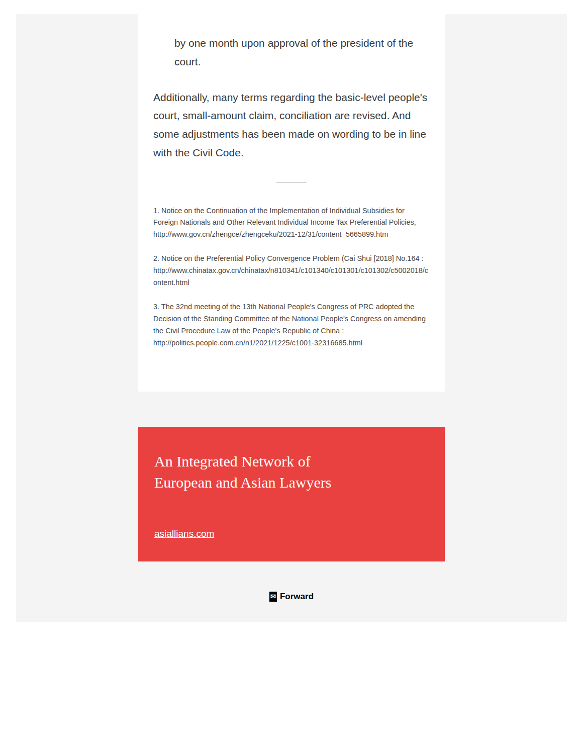by one month upon approval of the president of the court.
Additionally, many terms regarding the basic-level people's court, small-amount claim, conciliation are revised. And some adjustments has been made on wording to be in line with the Civil Code.
1. Notice on the Continuation of the Implementation of Individual Subsidies for Foreign Nationals and Other Relevant Individual Income Tax Preferential Policies,
http://www.gov.cn/zhengce/zhengceku/2021-12/31/content_5665899.htm
2. Notice on the Preferential Policy Convergence Problem (Cai Shui [2018] No.164 :
http://www.chinatax.gov.cn/chinatax/n810341/c101340/c101301/c101302/c5002018/content.html
3. The 32nd meeting of the 13th National People's Congress of PRC adopted the Decision of the Standing Committee of the National People's Congress on amending the Civil Procedure Law of the People's Republic of China :
http://politics.people.com.cn/n1/2021/1225/c1001-32316685.html
An Integrated Network of
European and Asian Lawyers
asiallians.com
✉Forward